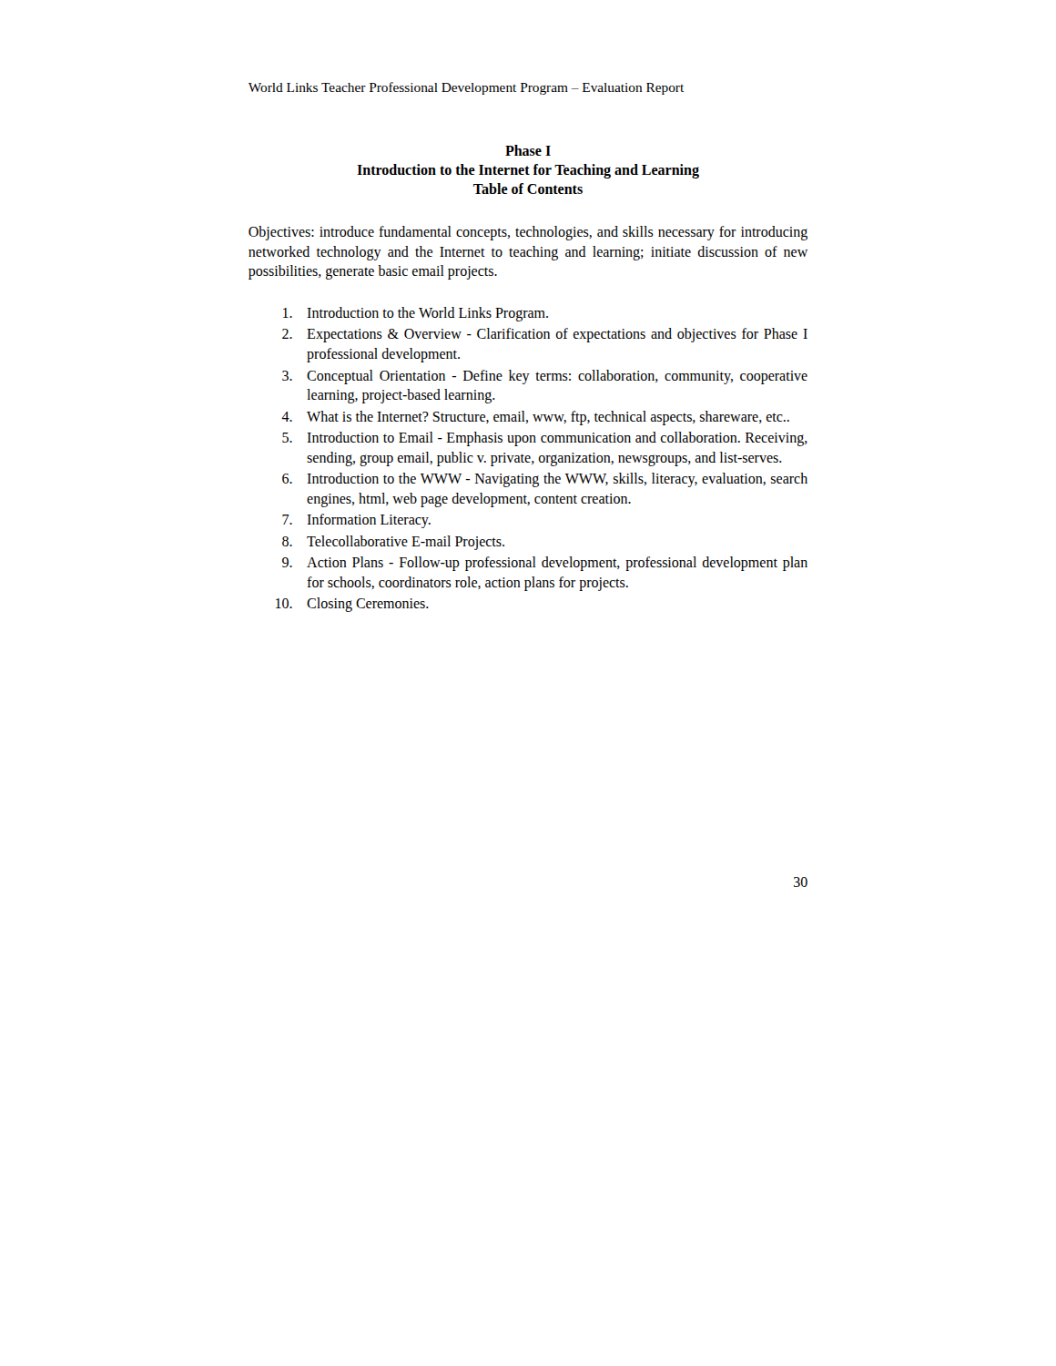World Links Teacher Professional Development Program – Evaluation Report
Phase I
Introduction to the Internet for Teaching and Learning
Table of Contents
Objectives: introduce fundamental concepts, technologies, and skills necessary for introducing networked technology and the Internet to teaching and learning; initiate discussion of new possibilities, generate basic email projects.
Introduction to the World Links Program.
Expectations & Overview - Clarification of expectations and objectives for Phase I professional development.
Conceptual Orientation - Define key terms: collaboration, community, cooperative learning, project-based learning.
What is the Internet? Structure, email, www, ftp, technical aspects, shareware, etc..
Introduction to Email - Emphasis upon communication and collaboration. Receiving, sending, group email, public v. private, organization, newsgroups, and list-serves.
Introduction to the WWW - Navigating the WWW, skills, literacy, evaluation, search engines, html, web page development, content creation.
Information Literacy.
Telecollaborative E-mail Projects.
Action Plans - Follow-up professional development, professional development plan for schools, coordinators role, action plans for projects.
Closing Ceremonies.
30